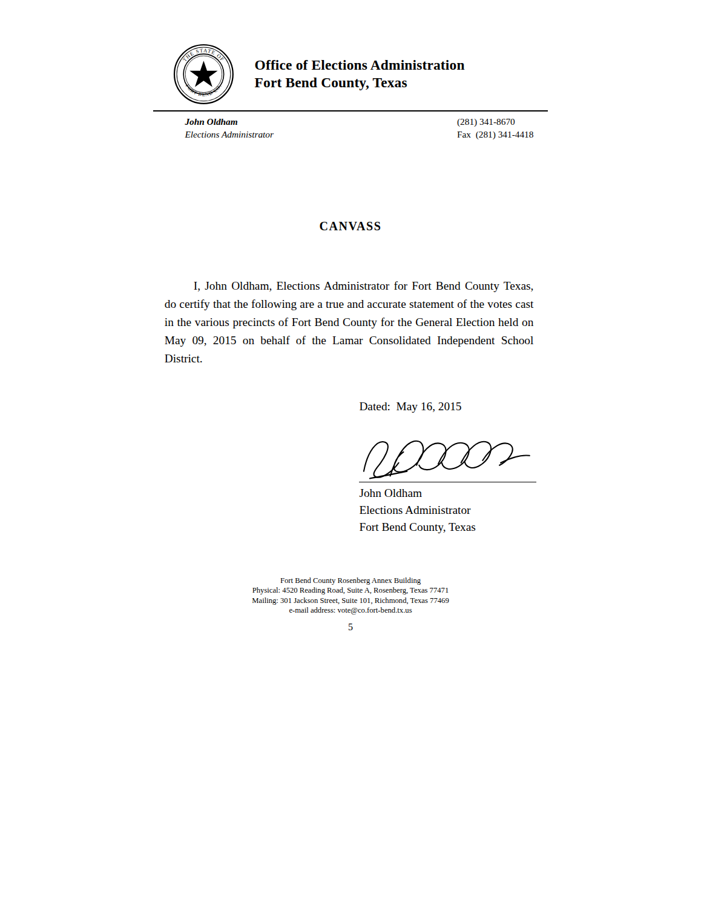THE STATE OF FORT BEND CO.
Office of Elections Administration
Fort Bend County, Texas
John Oldham
Elections Administrator
(281) 341-8670
Fax (281) 341-4418
CANVASS
I, John Oldham, Elections Administrator for Fort Bend County Texas, do certify that the following are a true and accurate statement of the votes cast in the various precincts of Fort Bend County for the General Election held on May 09, 2015 on behalf of the Lamar Consolidated Independent School District.
Dated: May 16, 2015
John Oldham
Elections Administrator
Fort Bend County, Texas
Fort Bend County Rosenberg Annex Building
Physical: 4520 Reading Road, Suite A, Rosenberg, Texas 77471
Mailing: 301 Jackson Street, Suite 101, Richmond, Texas 77469
e-mail address: vote@co.fort-bend.tx.us
5